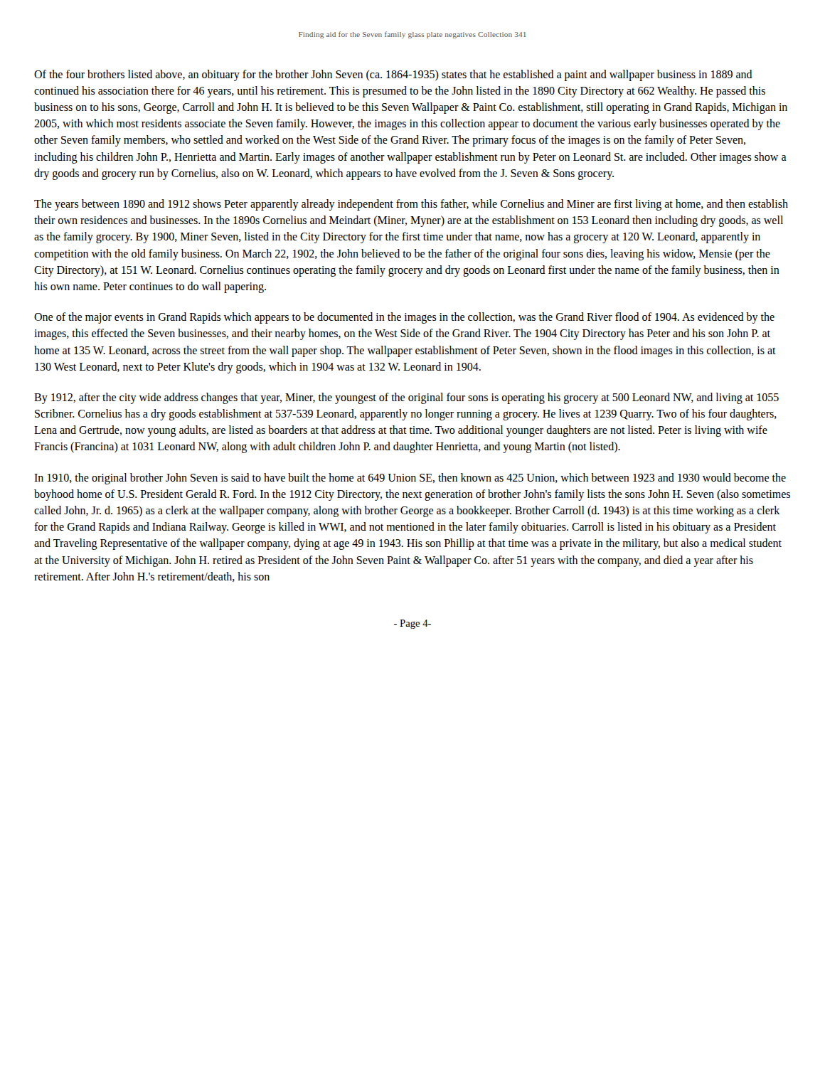Finding aid for the Seven family glass plate negatives Collection 341
Of the four brothers listed above, an obituary for the brother John Seven (ca. 1864-1935) states that he established a paint and wallpaper business in 1889 and continued his association there for 46 years, until his retirement. This is presumed to be the John listed in the 1890 City Directory at 662 Wealthy. He passed this business on to his sons, George, Carroll and John H. It is believed to be this Seven Wallpaper & Paint Co. establishment, still operating in Grand Rapids, Michigan in 2005, with which most residents associate the Seven family. However, the images in this collection appear to document the various early businesses operated by the other Seven family members, who settled and worked on the West Side of the Grand River. The primary focus of the images is on the family of Peter Seven, including his children John P., Henrietta and Martin. Early images of another wallpaper establishment run by Peter on Leonard St. are included. Other images show a dry goods and grocery run by Cornelius, also on W. Leonard, which appears to have evolved from the J. Seven & Sons grocery.
The years between 1890 and 1912 shows Peter apparently already independent from this father, while Cornelius and Miner are first living at home, and then establish their own residences and businesses. In the 1890s Cornelius and Meindart (Miner, Myner) are at the establishment on 153 Leonard then including dry goods, as well as the family grocery. By 1900, Miner Seven, listed in the City Directory for the first time under that name, now has a grocery at 120 W. Leonard, apparently in competition with the old family business. On March 22, 1902, the John believed to be the father of the original four sons dies, leaving his widow, Mensie (per the City Directory), at 151 W. Leonard. Cornelius continues operating the family grocery and dry goods on Leonard first under the name of the family business, then in his own name. Peter continues to do wall papering.
One of the major events in Grand Rapids which appears to be documented in the images in the collection, was the Grand River flood of 1904. As evidenced by the images, this effected the Seven businesses, and their nearby homes, on the West Side of the Grand River. The 1904 City Directory has Peter and his son John P. at home at 135 W. Leonard, across the street from the wall paper shop. The wallpaper establishment of Peter Seven, shown in the flood images in this collection, is at 130 West Leonard, next to Peter Klute's dry goods, which in 1904 was at 132 W. Leonard in 1904.
By 1912, after the city wide address changes that year, Miner, the youngest of the original four sons is operating his grocery at 500 Leonard NW, and living at 1055 Scribner. Cornelius has a dry goods establishment at 537-539 Leonard, apparently no longer running a grocery. He lives at 1239 Quarry. Two of his four daughters, Lena and Gertrude, now young adults, are listed as boarders at that address at that time. Two additional younger daughters are not listed. Peter is living with wife Francis (Francina) at 1031 Leonard NW, along with adult children John P. and daughter Henrietta, and young Martin (not listed).
In 1910, the original brother John Seven is said to have built the home at 649 Union SE, then known as 425 Union, which between 1923 and 1930 would become the boyhood home of U.S. President Gerald R. Ford. In the 1912 City Directory, the next generation of brother John's family lists the sons John H. Seven (also sometimes called John, Jr. d. 1965) as a clerk at the wallpaper company, along with brother George as a bookkeeper. Brother Carroll (d. 1943) is at this time working as a clerk for the Grand Rapids and Indiana Railway. George is killed in WWI, and not mentioned in the later family obituaries. Carroll is listed in his obituary as a President and Traveling Representative of the wallpaper company, dying at age 49 in 1943. His son Phillip at that time was a private in the military, but also a medical student at the University of Michigan. John H. retired as President of the John Seven Paint & Wallpaper Co. after 51 years with the company, and died a year after his retirement. After John H.'s retirement/death, his son
- Page 4-